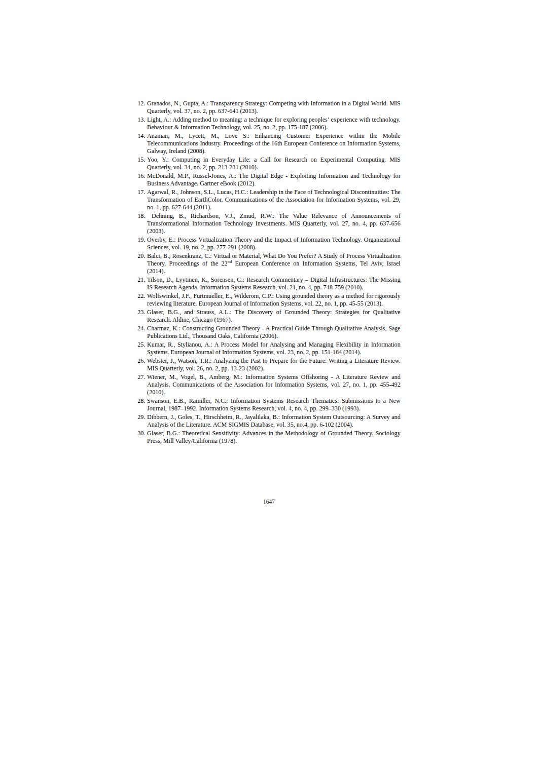12. Granados, N., Gupta, A.: Transparency Strategy: Competing with Information in a Digital World. MIS Quarterly, vol. 37, no. 2, pp. 637-641 (2013).
13. Light, A.: Adding method to meaning: a technique for exploring peoples’ experience with technology. Behaviour & Information Technology, vol. 25, no. 2, pp. 175-187 (2006).
14. Anaman, M., Lycett, M., Love S.: Enhancing Customer Experience within the Mobile Telecommunications Industry. Proceedings of the 16th European Conference on Information Systems, Galway, Ireland (2008).
15. Yoo, Y.: Computing in Everyday Life: a Call for Research on Experimental Computing. MIS Quarterly, vol. 34, no. 2, pp. 213-231 (2010).
16. McDonald, M.P., Russel-Jones, A.: The Digital Edge - Exploiting Information and Technology for Business Advantage. Gartner eBook (2012).
17. Agarwal, R., Johnson, S.L., Lucas, H.C.: Leadership in the Face of Technological Discontinuities: The Transformation of EarthColor. Communications of the Association for Information Systems, vol. 29, no. 1, pp. 627-644 (2011).
18. Dehning, B., Richardson, V.J., Zmud, R.W.: The Value Relevance of Announcements of Transformational Information Technology Investments. MIS Quarterly, vol. 27, no. 4, pp. 637-656 (2003).
19. Overby, E.: Process Virtualization Theory and the Impact of Information Technology. Organizational Sciences, vol. 19, no. 2, pp. 277-291 (2008).
20. Balci, B., Rosenkranz, C.: Virtual or Material, What Do You Prefer? A Study of Process Virtualization Theory. Proceedings of the 22nd European Conference on Information Systems, Tel Aviv, Israel (2014).
21. Tilson, D., Lyytinen, K., Sorensen, C.: Research Commentary – Digital Infrastructures: The Missing IS Research Agenda. Information Systems Research, vol. 21, no. 4, pp. 748-759 (2010).
22. Wolfswinkel, J.F., Furtmueller, E., Wilderom, C.P.: Using grounded theory as a method for rigorously reviewing literature. European Journal of Information Systems, vol. 22, no. 1, pp. 45-55 (2013).
23. Glaser, B.G., and Strauss, A.L.: The Discovery of Grounded Theory: Strategies for Qualitative Research. Aldine, Chicago (1967).
24. Charmaz, K.: Constructing Grounded Theory - A Practical Guide Through Qualitative Analysis, Sage Publications Ltd., Thousand Oaks, California (2006).
25. Kumar, R., Stylianou, A.: A Process Model for Analysing and Managing Flexibility in Information Systems. European Journal of Information Systems, vol. 23, no. 2, pp. 151-184 (2014).
26. Webster, J., Watson, T.R.: Analyzing the Past to Prepare for the Future: Writing a Literature Review. MIS Quarterly, vol. 26, no. 2, pp. 13-23 (2002).
27. Wiener, M., Vogel, B., Amberg, M.: Information Systems Offshoring - A Literature Review and Analysis. Communications of the Association for Information Systems, vol. 27, no. 1, pp. 455-492 (2010).
28. Swanson, E.B., Ramiller, N.C.: Information Systems Research Thematics: Submissions to a New Journal, 1987–1992. Information Systems Research, vol. 4, no. 4, pp. 299–330 (1993).
29. Dibbern, J., Goles, T., Hirschheim, R., Jayalilaka, B.: Information System Outsourcing: A Survey and Analysis of the Literature. ACM SIGMIS Database, vol. 35, no.4, pp. 6-102 (2004).
30. Glaser, B.G.: Theoretical Sensitivity: Advances in the Methodology of Grounded Theory. Sociology Press, Mill Valley/California (1978).
1647